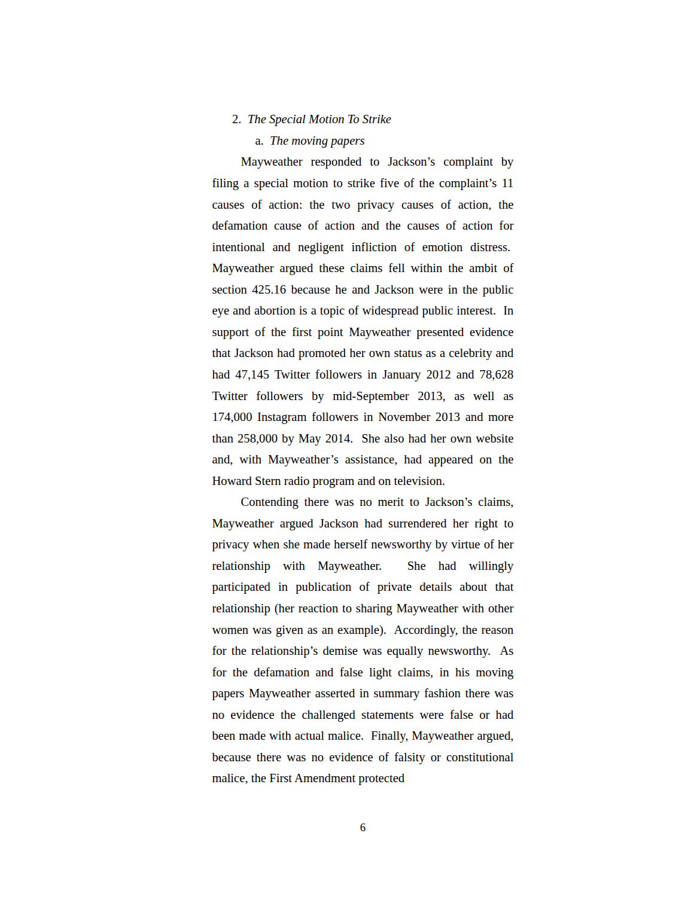2. The Special Motion To Strike
a. The moving papers
Mayweather responded to Jackson’s complaint by filing a special motion to strike five of the complaint’s 11 causes of action: the two privacy causes of action, the defamation cause of action and the causes of action for intentional and negligent infliction of emotion distress. Mayweather argued these claims fell within the ambit of section 425.16 because he and Jackson were in the public eye and abortion is a topic of widespread public interest. In support of the first point Mayweather presented evidence that Jackson had promoted her own status as a celebrity and had 47,145 Twitter followers in January 2012 and 78,628 Twitter followers by mid-September 2013, as well as 174,000 Instagram followers in November 2013 and more than 258,000 by May 2014. She also had her own website and, with Mayweather’s assistance, had appeared on the Howard Stern radio program and on television.
Contending there was no merit to Jackson’s claims, Mayweather argued Jackson had surrendered her right to privacy when she made herself newsworthy by virtue of her relationship with Mayweather. She had willingly participated in publication of private details about that relationship (her reaction to sharing Mayweather with other women was given as an example). Accordingly, the reason for the relationship’s demise was equally newsworthy. As for the defamation and false light claims, in his moving papers Mayweather asserted in summary fashion there was no evidence the challenged statements were false or had been made with actual malice. Finally, Mayweather argued, because there was no evidence of falsity or constitutional malice, the First Amendment protected
6